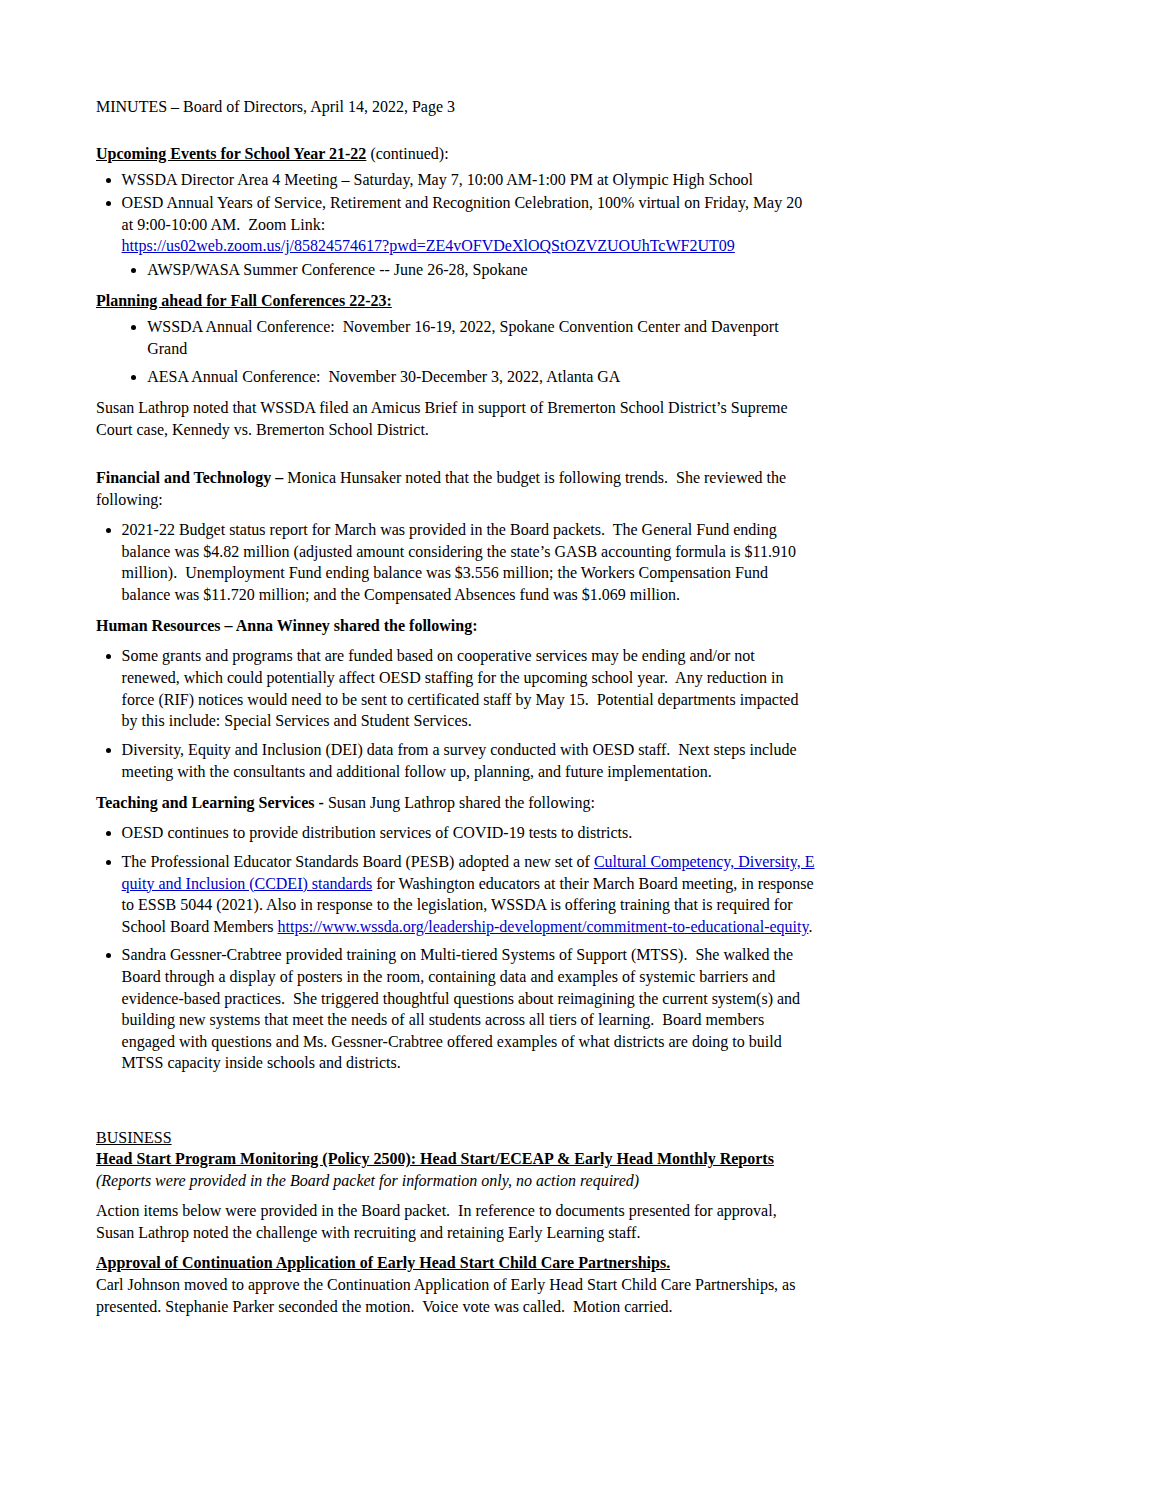MINUTES – Board of Directors, April 14, 2022, Page 3
Upcoming Events for School Year 21-22 (continued):
WSSDA Director Area 4 Meeting – Saturday, May 7, 10:00 AM-1:00 PM at Olympic High School
OESD Annual Years of Service, Retirement and Recognition Celebration, 100% virtual on Friday, May 20 at 9:00-10:00 AM. Zoom Link:
https://us02web.zoom.us/j/85824574617?pwd=ZE4vOFVDeXlOQStOZVZUOUhTcWF2UT09
AWSP/WASA Summer Conference -- June 26-28, Spokane
Planning ahead for Fall Conferences 22-23:
WSSDA Annual Conference: November 16-19, 2022, Spokane Convention Center and Davenport Grand
AESA Annual Conference: November 30-December 3, 2022, Atlanta GA
Susan Lathrop noted that WSSDA filed an Amicus Brief in support of Bremerton School District’s Supreme Court case, Kennedy vs. Bremerton School District.
Financial and Technology – Monica Hunsaker noted that the budget is following trends. She reviewed the following:
2021-22 Budget status report for March was provided in the Board packets. The General Fund ending balance was $4.82 million (adjusted amount considering the state’s GASB accounting formula is $11.910 million). Unemployment Fund ending balance was $3.556 million; the Workers Compensation Fund balance was $11.720 million; and the Compensated Absences fund was $1.069 million.
Human Resources – Anna Winney shared the following:
Some grants and programs that are funded based on cooperative services may be ending and/or not renewed, which could potentially affect OESD staffing for the upcoming school year. Any reduction in force (RIF) notices would need to be sent to certificated staff by May 15. Potential departments impacted by this include: Special Services and Student Services.
Diversity, Equity and Inclusion (DEI) data from a survey conducted with OESD staff. Next steps include meeting with the consultants and additional follow up, planning, and future implementation.
Teaching and Learning Services - Susan Jung Lathrop shared the following:
OESD continues to provide distribution services of COVID-19 tests to districts.
The Professional Educator Standards Board (PESB) adopted a new set of Cultural Competency, Diversity, Equity and Inclusion (CCDEI) standards for Washington educators at their March Board meeting, in response to ESSB 5044 (2021). Also in response to the legislation, WSSDA is offering training that is required for School Board Members https://www.wssda.org/leadership-development/commitment-to-educational-equity.
Sandra Gessner-Crabtree provided training on Multi-tiered Systems of Support (MTSS). She walked the Board through a display of posters in the room, containing data and examples of systemic barriers and evidence-based practices. She triggered thoughtful questions about reimagining the current system(s) and building new systems that meet the needs of all students across all tiers of learning. Board members engaged with questions and Ms. Gessner-Crabtree offered examples of what districts are doing to build MTSS capacity inside schools and districts.
BUSINESS
Head Start Program Monitoring (Policy 2500): Head Start/ECEAP & Early Head Monthly Reports
(Reports were provided in the Board packet for information only, no action required)
Action items below were provided in the Board packet. In reference to documents presented for approval, Susan Lathrop noted the challenge with recruiting and retaining Early Learning staff.
Approval of Continuation Application of Early Head Start Child Care Partnerships.
Carl Johnson moved to approve the Continuation Application of Early Head Start Child Care Partnerships, as presented. Stephanie Parker seconded the motion. Voice vote was called. Motion carried.